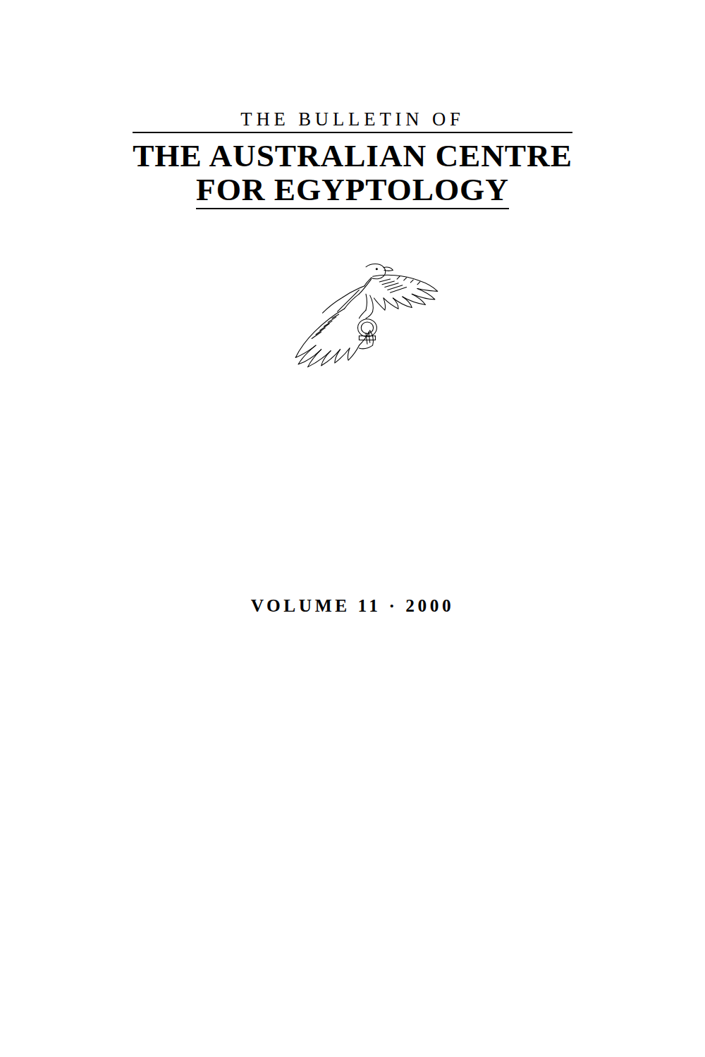THE BULLETIN OF
THE AUSTRALIAN CENTRE
FOR EGYPTOLOGY
VOLUME 11 · 2000